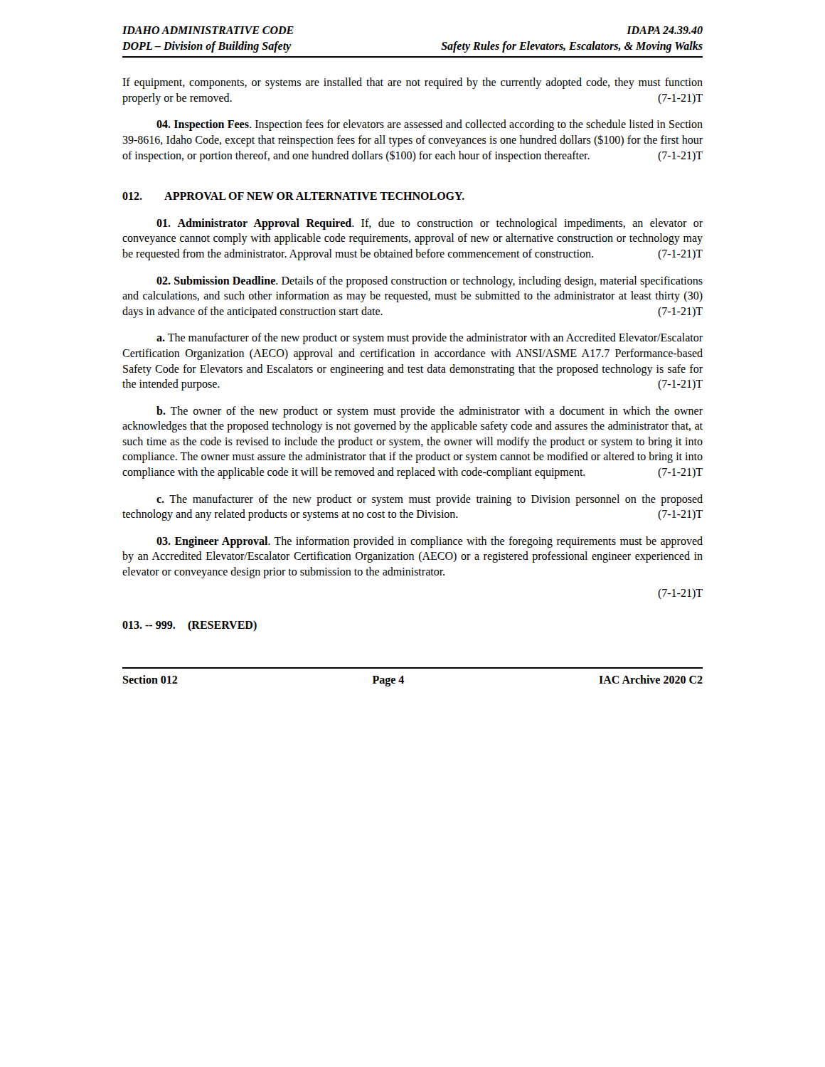IDAHO ADMINISTRATIVE CODE
IDAPA 24.39.40
DOPL – Division of Building Safety
Safety Rules for Elevators, Escalators, & Moving Walks
If equipment, components, or systems are installed that are not required by the currently adopted code, they must function properly or be removed.(7-1-21)T
04. Inspection Fees. Inspection fees for elevators are assessed and collected according to the schedule listed in Section 39-8616, Idaho Code, except that reinspection fees for all types of conveyances is one hundred dollars ($100) for the first hour of inspection, or portion thereof, and one hundred dollars ($100) for each hour of inspection thereafter.(7-1-21)T
012. APPROVAL OF NEW OR ALTERNATIVE TECHNOLOGY.
01. Administrator Approval Required. If, due to construction or technological impediments, an elevator or conveyance cannot comply with applicable code requirements, approval of new or alternative construction or technology may be requested from the administrator. Approval must be obtained before commencement of construction.(7-1-21)T
02. Submission Deadline. Details of the proposed construction or technology, including design, material specifications and calculations, and such other information as may be requested, must be submitted to the administrator at least thirty (30) days in advance of the anticipated construction start date.(7-1-21)T
a. The manufacturer of the new product or system must provide the administrator with an Accredited Elevator/Escalator Certification Organization (AECO) approval and certification in accordance with ANSI/ASME A17.7 Performance-based Safety Code for Elevators and Escalators or engineering and test data demonstrating that the proposed technology is safe for the intended purpose.(7-1-21)T
b. The owner of the new product or system must provide the administrator with a document in which the owner acknowledges that the proposed technology is not governed by the applicable safety code and assures the administrator that, at such time as the code is revised to include the product or system, the owner will modify the product or system to bring it into compliance. The owner must assure the administrator that if the product or system cannot be modified or altered to bring it into compliance with the applicable code it will be removed and replaced with code-compliant equipment.(7-1-21)T
c. The manufacturer of the new product or system must provide training to Division personnel on the proposed technology and any related products or systems at no cost to the Division.(7-1-21)T
03. Engineer Approval. The information provided in compliance with the foregoing requirements must be approved by an Accredited Elevator/Escalator Certification Organization (AECO) or a registered professional engineer experienced in elevator or conveyance design prior to submission to the administrator.
(7-1-21)T
013. -- 999. (RESERVED)
Section 012
Page 4
IAC Archive 2020 C2